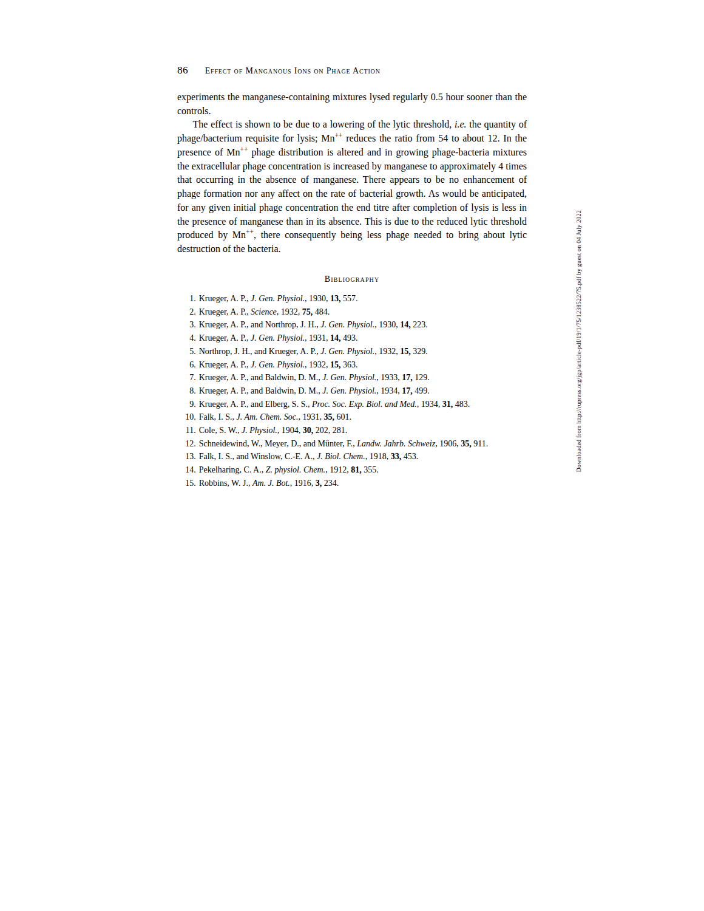86 Effect of Manganous Ions on Phage Action
experiments the manganese-containing mixtures lysed regularly 0.5 hour sooner than the controls.
The effect is shown to be due to a lowering of the lytic threshold, i.e. the quantity of phage/bacterium requisite for lysis; Mn++ reduces the ratio from 54 to about 12. In the presence of Mn++ phage distribution is altered and in growing phage-bacteria mixtures the extracellular phage concentration is increased by manganese to approximately 4 times that occurring in the absence of manganese. There appears to be no enhancement of phage formation nor any affect on the rate of bacterial growth. As would be anticipated, for any given initial phage concentration the end titre after completion of lysis is less in the presence of manganese than in its absence. This is due to the reduced lytic threshold produced by Mn++, there consequently being less phage needed to bring about lytic destruction of the bacteria.
Bibliography
1. Krueger, A. P., J. Gen. Physiol., 1930, 13, 557.
2. Krueger, A. P., Science, 1932, 75, 484.
3. Krueger, A. P., and Northrop, J. H., J. Gen. Physiol., 1930, 14, 223.
4. Krueger, A. P., J. Gen. Physiol., 1931, 14, 493.
5. Northrop, J. H., and Krueger, A. P., J. Gen. Physiol., 1932, 15, 329.
6. Krueger, A. P., J. Gen. Physiol., 1932, 15, 363.
7. Krueger, A. P., and Baldwin, D. M., J. Gen. Physiol., 1933, 17, 129.
8. Krueger, A. P., and Baldwin, D. M., J. Gen. Physiol., 1934, 17, 499.
9. Krueger, A. P., and Elberg, S. S., Proc. Soc. Exp. Biol. and Med., 1934, 31, 483.
10. Falk, I. S., J. Am. Chem. Soc., 1931, 35, 601.
11. Cole, S. W., J. Physiol., 1904, 30, 202, 281.
12. Schneidewind, W., Meyer, D., and Münter, F., Landw. Jahrb. Schweiz, 1906, 35, 911.
13. Falk, I. S., and Winslow, C.-E. A., J. Biol. Chem., 1918, 33, 453.
14. Pekelharing, C. A., Z. physiol. Chem., 1912, 81, 355.
15. Robbins, W. J., Am. J. Bot., 1916, 3, 234.
Downloaded from http://rupress.org/jgp/article-pdf/19/1/75/1238522/75.pdf by guest on 04 July 2022